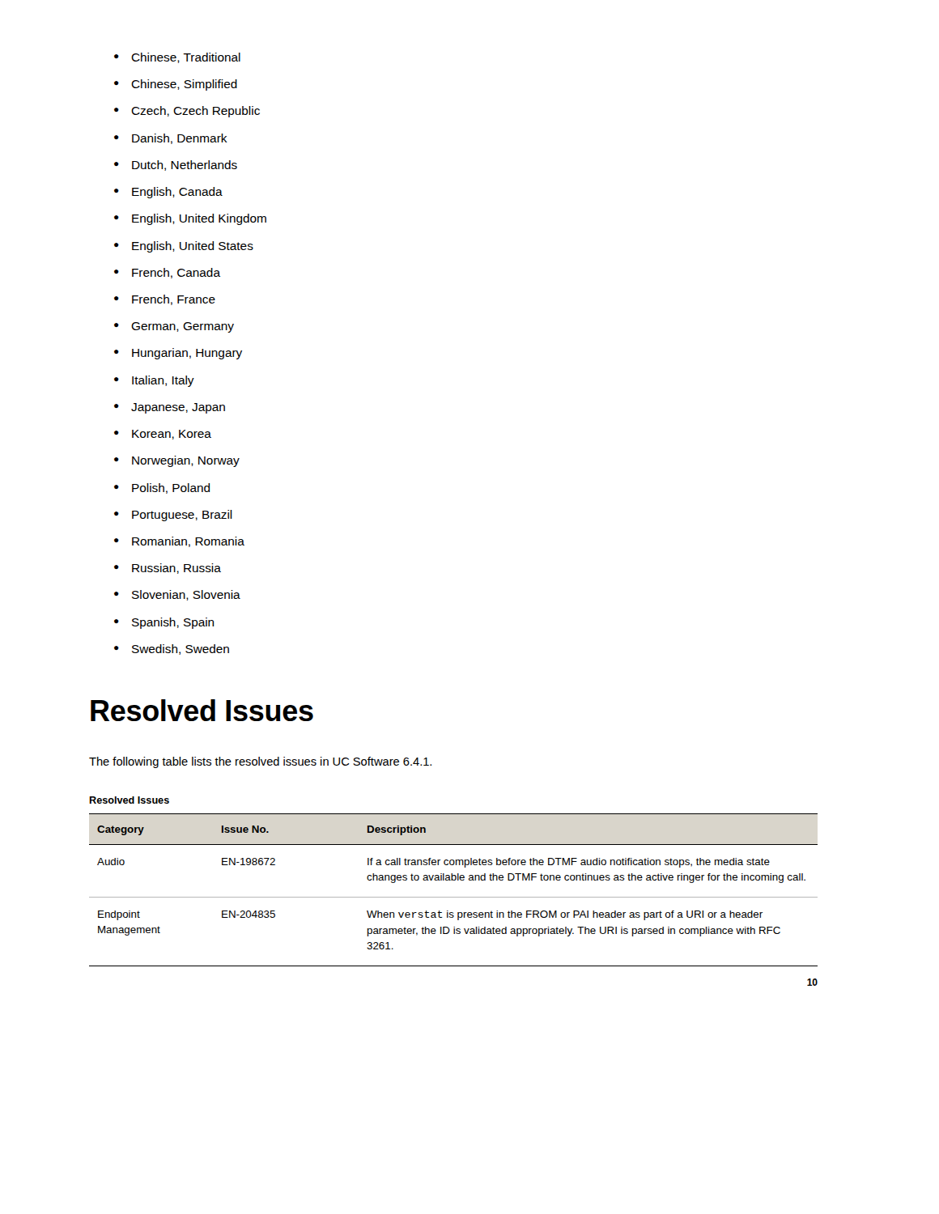Chinese, Traditional
Chinese, Simplified
Czech, Czech Republic
Danish, Denmark
Dutch, Netherlands
English, Canada
English, United Kingdom
English, United States
French, Canada
French, France
German, Germany
Hungarian, Hungary
Italian, Italy
Japanese, Japan
Korean, Korea
Norwegian, Norway
Polish, Poland
Portuguese, Brazil
Romanian, Romania
Russian, Russia
Slovenian, Slovenia
Spanish, Spain
Swedish, Sweden
Resolved Issues
The following table lists the resolved issues in UC Software 6.4.1.
Resolved Issues
| Category | Issue No. | Description |
| --- | --- | --- |
| Audio | EN-198672 | If a call transfer completes before the DTMF audio notification stops, the media state changes to available and the DTMF tone continues as the active ringer for the incoming call. |
| Endpoint Management | EN-204835 | When verstat is present in the FROM or PAI header as part of a URI or a header parameter, the ID is validated appropriately. The URI is parsed in compliance with RFC 3261. |
10